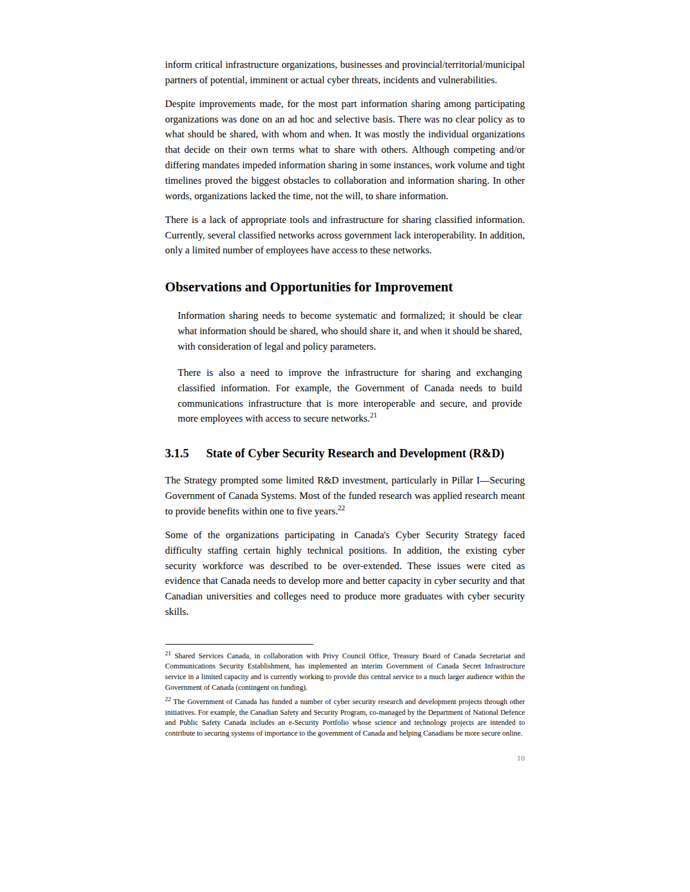inform critical infrastructure organizations, businesses and provincial/territorial/municipal partners of potential, imminent or actual cyber threats, incidents and vulnerabilities.
Despite improvements made, for the most part information sharing among participating organizations was done on an ad hoc and selective basis. There was no clear policy as to what should be shared, with whom and when. It was mostly the individual organizations that decide on their own terms what to share with others. Although competing and/or differing mandates impeded information sharing in some instances, work volume and tight timelines proved the biggest obstacles to collaboration and information sharing. In other words, organizations lacked the time, not the will, to share information.
There is a lack of appropriate tools and infrastructure for sharing classified information. Currently, several classified networks across government lack interoperability. In addition, only a limited number of employees have access to these networks.
Observations and Opportunities for Improvement
Information sharing needs to become systematic and formalized; it should be clear what information should be shared, who should share it, and when it should be shared, with consideration of legal and policy parameters.
There is also a need to improve the infrastructure for sharing and exchanging classified information. For example, the Government of Canada needs to build communications infrastructure that is more interoperable and secure, and provide more employees with access to secure networks.21
3.1.5 State of Cyber Security Research and Development (R&D)
The Strategy prompted some limited R&D investment, particularly in Pillar I—Securing Government of Canada Systems. Most of the funded research was applied research meant to provide benefits within one to five years.22
Some of the organizations participating in Canada's Cyber Security Strategy faced difficulty staffing certain highly technical positions. In addition, the existing cyber security workforce was described to be over-extended. These issues were cited as evidence that Canada needs to develop more and better capacity in cyber security and that Canadian universities and colleges need to produce more graduates with cyber security skills.
21 Shared Services Canada, in collaboration with Privy Council Office, Treasury Board of Canada Secretariat and Communications Security Establishment, has implemented an interim Government of Canada Secret Infrastructure service in a limited capacity and is currently working to provide this central service to a much larger audience within the Government of Canada (contingent on funding).
22 The Government of Canada has funded a number of cyber security research and development projects through other initiatives. For example, the Canadian Safety and Security Program, co-managed by the Department of National Defence and Public Safety Canada includes an e-Security Portfolio whose science and technology projects are intended to contribute to securing systems of importance to the government of Canada and helping Canadians be more secure online.
10